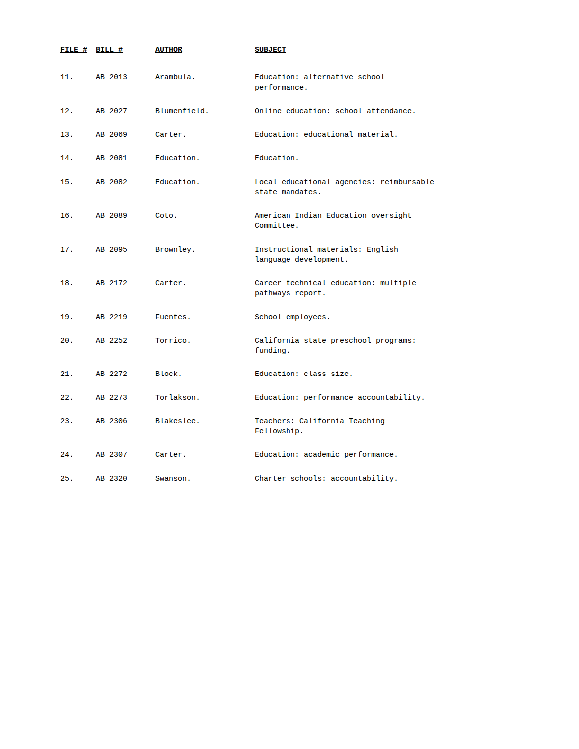| FILE # | BILL # | AUTHOR | SUBJECT |
| --- | --- | --- | --- |
| 11. | AB 2013 | Arambula. | Education: alternative school performance. |
| 12. | AB 2027 | Blumenfield. | Online education: school attendance. |
| 13. | AB 2069 | Carter. | Education: educational material. |
| 14. | AB 2081 | Education. | Education. |
| 15. | AB 2082 | Education. | Local educational agencies: reimbursable state mandates. |
| 16. | AB 2089 | Coto. | American Indian Education oversight Committee. |
| 17. | AB 2095 | Brownley. | Instructional materials: English language development. |
| 18. | AB 2172 | Carter. | Career technical education: multiple pathways report. |
| 19. | AB 2219 | Fuentes . | School employees. |
| 20. | AB 2252 | Torrico. | California state preschool programs: funding. |
| 21. | AB 2272 | Block. | Education: class size. |
| 22. | AB 2273 | Torlakson. | Education: performance accountability. |
| 23. | AB 2306 | Blakeslee. | Teachers: California Teaching Fellowship. |
| 24. | AB 2307 | Carter. | Education: academic performance. |
| 25. | AB 2320 | Swanson. | Charter schools: accountability. |